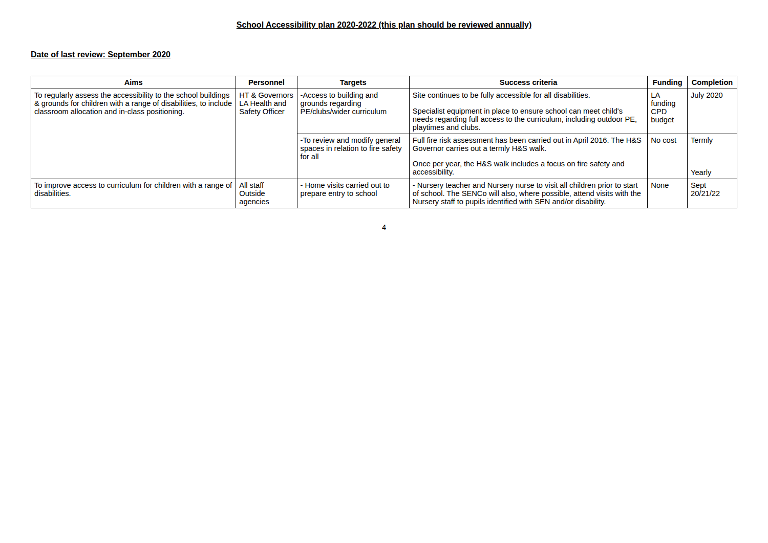School Accessibility plan 2020-2022 (this plan should be reviewed annually)
Date of last review: September 2020
| Aims | Personnel | Targets | Success criteria | Funding | Completion |
| --- | --- | --- | --- | --- | --- |
| To regularly assess the accessibility to the school buildings & grounds for children with a range of disabilities, to include classroom allocation and in-class positioning. | HT & Governors LA Health and Safety Officer | -Access to building and grounds regarding PE/clubs/wider curriculum | Site continues to be fully accessible for all disabilities. Specialist equipment in place to ensure school can meet child's needs regarding full access to the curriculum, including outdoor PE, playtimes and clubs. | LA funding CPD budget | July 2020 |
| -To review and modify general spaces in relation to fire safety for all | Full fire risk assessment has been carried out in April 2016. The H&S Governor carries out a termly H&S walk. Once per year, the H&S walk includes a focus on fire safety and accessibility. | No cost | Termly Yearly |
| To improve access to curriculum for children with a range of disabilities. | All staff Outside agencies | - Home visits carried out to prepare entry to school | - Nursery teacher and Nursery nurse to visit all children prior to start of school. The SENCo will also, where possible, attend visits with the Nursery staff to pupils identified with SEN and/or disability. | None | Sept 20/21/22 |
4